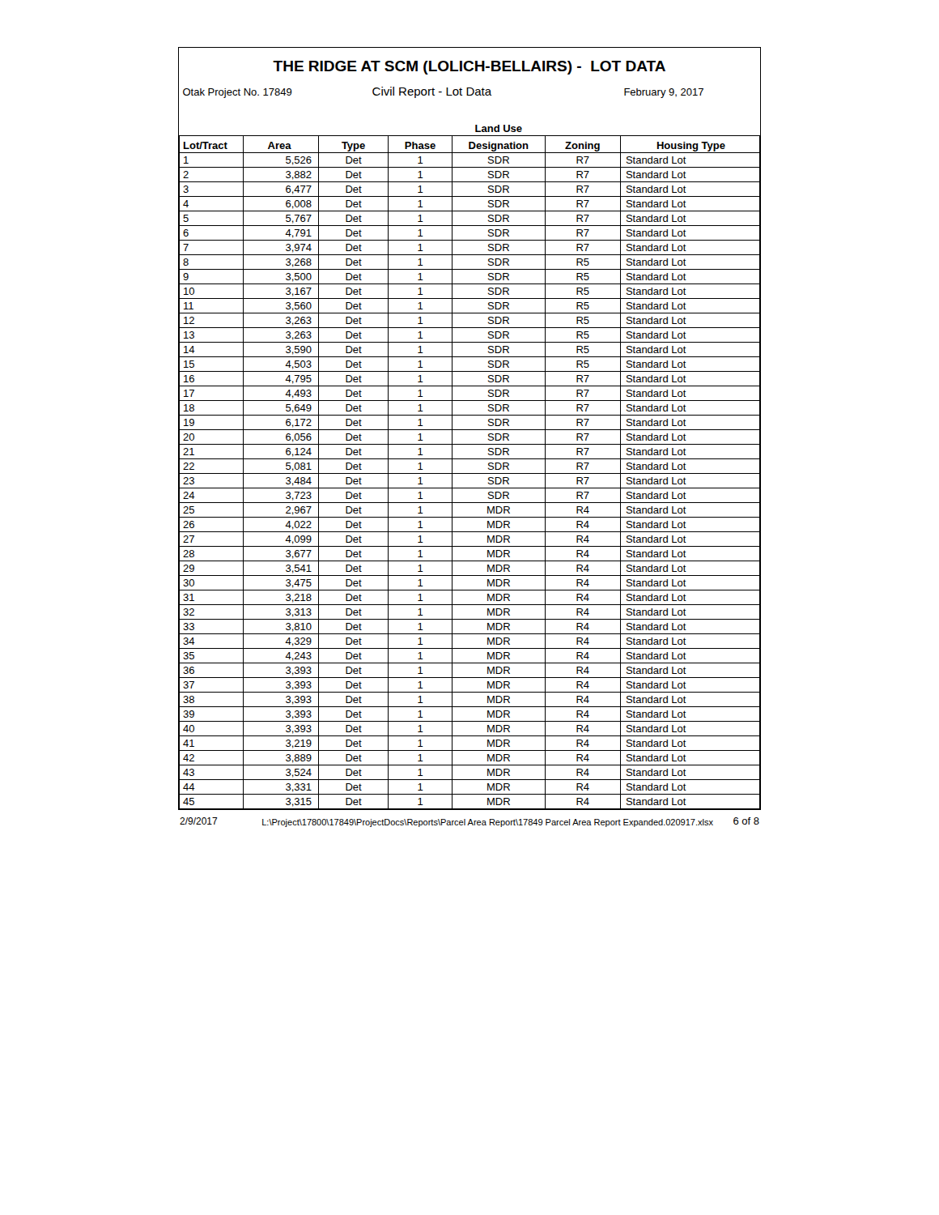| THE RIDGE AT SCM (LOLICH-BELLAIRS) - LOT DATA |
| Otak Project No. 17849 | Civil Report - Lot Data | | February 9, 2017 |
| | | | | Land Use | | |
| Lot/Tract | Area | Type | Phase | Designation | Zoning | Housing Type |
| 1 | 5,526 | Det | 1 | SDR | R7 | Standard Lot |
| 2 | 3,882 | Det | 1 | SDR | R7 | Standard Lot |
| 3 | 6,477 | Det | 1 | SDR | R7 | Standard Lot |
| 4 | 6,008 | Det | 1 | SDR | R7 | Standard Lot |
| 5 | 5,767 | Det | 1 | SDR | R7 | Standard Lot |
| 6 | 4,791 | Det | 1 | SDR | R7 | Standard Lot |
| 7 | 3,974 | Det | 1 | SDR | R7 | Standard Lot |
| 8 | 3,268 | Det | 1 | SDR | R5 | Standard Lot |
| 9 | 3,500 | Det | 1 | SDR | R5 | Standard Lot |
| 10 | 3,167 | Det | 1 | SDR | R5 | Standard Lot |
| 11 | 3,560 | Det | 1 | SDR | R5 | Standard Lot |
| 12 | 3,263 | Det | 1 | SDR | R5 | Standard Lot |
| 13 | 3,263 | Det | 1 | SDR | R5 | Standard Lot |
| 14 | 3,590 | Det | 1 | SDR | R5 | Standard Lot |
| 15 | 4,503 | Det | 1 | SDR | R5 | Standard Lot |
| 16 | 4,795 | Det | 1 | SDR | R7 | Standard Lot |
| 17 | 4,493 | Det | 1 | SDR | R7 | Standard Lot |
| 18 | 5,649 | Det | 1 | SDR | R7 | Standard Lot |
| 19 | 6,172 | Det | 1 | SDR | R7 | Standard Lot |
| 20 | 6,056 | Det | 1 | SDR | R7 | Standard Lot |
| 21 | 6,124 | Det | 1 | SDR | R7 | Standard Lot |
| 22 | 5,081 | Det | 1 | SDR | R7 | Standard Lot |
| 23 | 3,484 | Det | 1 | SDR | R7 | Standard Lot |
| 24 | 3,723 | Det | 1 | SDR | R7 | Standard Lot |
| 25 | 2,967 | Det | 1 | MDR | R4 | Standard Lot |
| 26 | 4,022 | Det | 1 | MDR | R4 | Standard Lot |
| 27 | 4,099 | Det | 1 | MDR | R4 | Standard Lot |
| 28 | 3,677 | Det | 1 | MDR | R4 | Standard Lot |
| 29 | 3,541 | Det | 1 | MDR | R4 | Standard Lot |
| 30 | 3,475 | Det | 1 | MDR | R4 | Standard Lot |
| 31 | 3,218 | Det | 1 | MDR | R4 | Standard Lot |
| 32 | 3,313 | Det | 1 | MDR | R4 | Standard Lot |
| 33 | 3,810 | Det | 1 | MDR | R4 | Standard Lot |
| 34 | 4,329 | Det | 1 | MDR | R4 | Standard Lot |
| 35 | 4,243 | Det | 1 | MDR | R4 | Standard Lot |
| 36 | 3,393 | Det | 1 | MDR | R4 | Standard Lot |
| 37 | 3,393 | Det | 1 | MDR | R4 | Standard Lot |
| 38 | 3,393 | Det | 1 | MDR | R4 | Standard Lot |
| 39 | 3,393 | Det | 1 | MDR | R4 | Standard Lot |
| 40 | 3,393 | Det | 1 | MDR | R4 | Standard Lot |
| 41 | 3,219 | Det | 1 | MDR | R4 | Standard Lot |
| 42 | 3,889 | Det | 1 | MDR | R4 | Standard Lot |
| 43 | 3,524 | Det | 1 | MDR | R4 | Standard Lot |
| 44 | 3,331 | Det | 1 | MDR | R4 | Standard Lot |
| 45 | 3,315 | Det | 1 | MDR | R4 | Standard Lot |
2/9/2017
L:\Project\17800\17849\ProjectDocs\Reports\Parcel Area Report\17849 Parcel Area Report Expanded.020917.xlsx
6 of 8